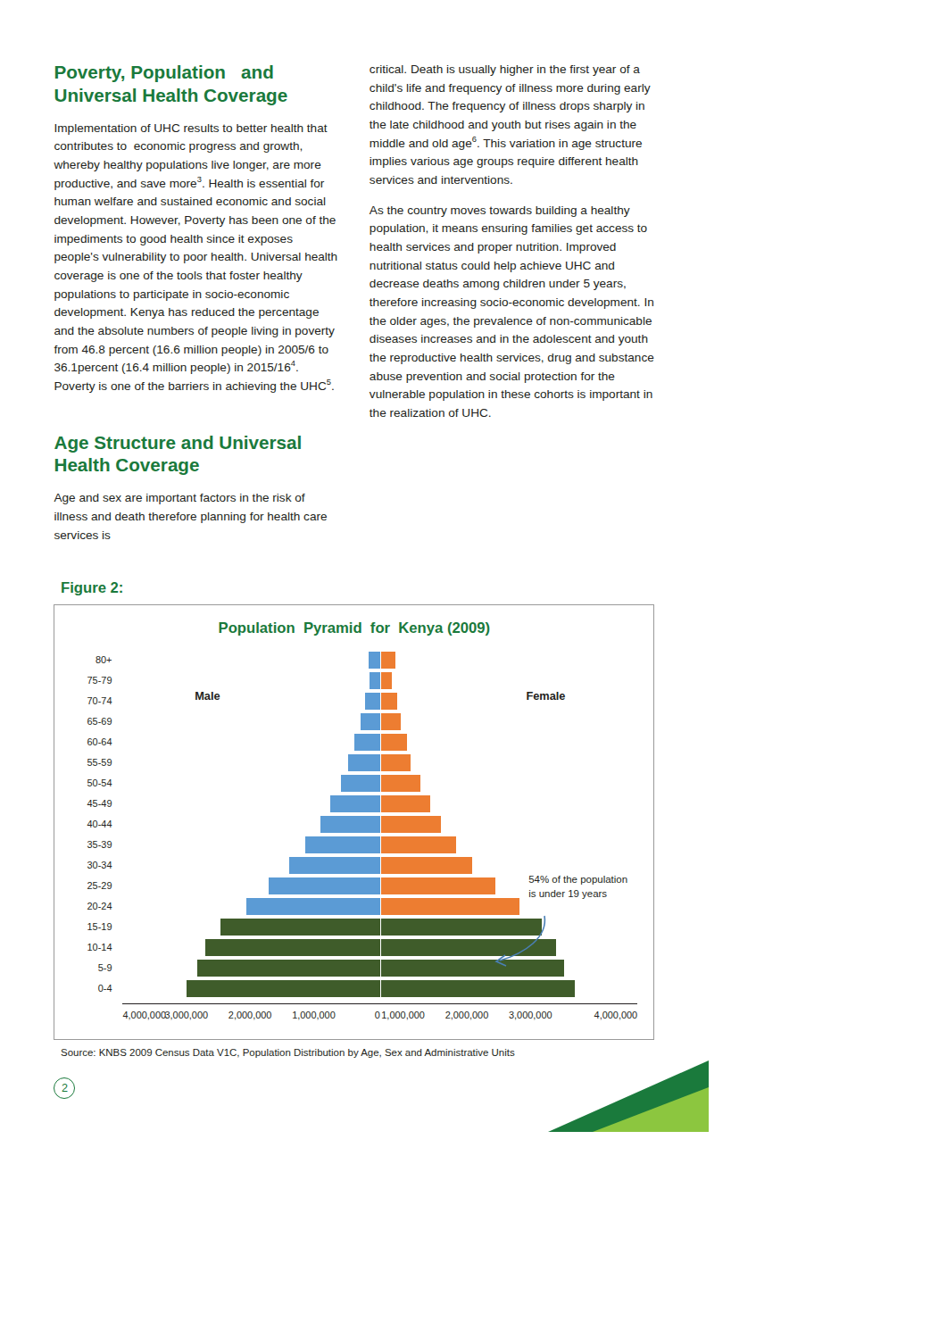Poverty, Population and Universal Health Coverage
Implementation of UHC results to better health that contributes to economic progress and growth, whereby healthy populations live longer, are more productive, and save more3. Health is essential for human welfare and sustained economic and social development. However, Poverty has been one of the impediments to good health since it exposes people's vulnerability to poor health. Universal health coverage is one of the tools that foster healthy populations to participate in socio-economic development. Kenya has reduced the percentage and the absolute numbers of people living in poverty from 46.8 percent (16.6 million people) in 2005/6 to 36.1percent (16.4 million people) in 2015/164. Poverty is one of the barriers in achieving the UHC5.
Age Structure and Universal Health Coverage
Age and sex are important factors in the risk of illness and death therefore planning for health care services is
critical. Death is usually higher in the first year of a child's life and frequency of illness more during early childhood. The frequency of illness drops sharply in the late childhood and youth but rises again in the middle and old age6. This variation in age structure implies various age groups require different health services and interventions.
As the country moves towards building a healthy population, it means ensuring families get access to health services and proper nutrition. Improved nutritional status could help achieve UHC and decrease deaths among children under 5 years, therefore increasing socio-economic development. In the older ages, the prevalence of non-communicable diseases increases and in the adolescent and youth the reproductive health services, drug and substance abuse prevention and social protection for the vulnerable population in these cohorts is important in the realization of UHC.
Figure 2:
Population Pyramid for Kenya (2009)
80+ 75-79 70-74 65-69 60-64 55-59 50-54 45-49 40-44 35-39 30-34 25-29 20-24 15-19 10-14 5-9 0-4
Male
Female
54% of the population is under 19 years
4,000,000 3,000,000 2,000,000 1,000,000 0 1,000,000 2,000,000 3,000,000 4,000,000
Source: KNBS 2009 Census Data V1C, Population Distribution by Age, Sex and Administrative Units
2